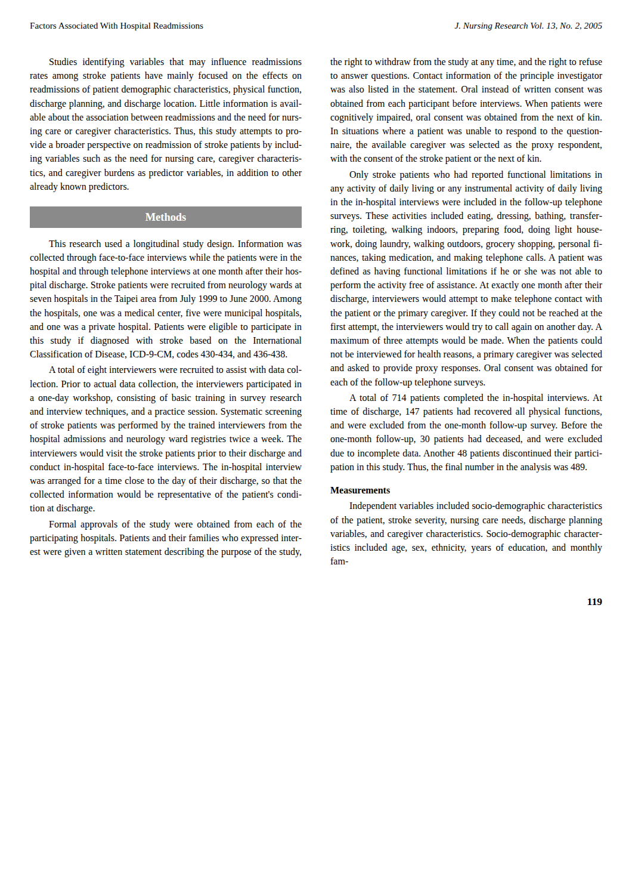Factors Associated With Hospital Readmissions J. Nursing Research Vol. 13, No. 2, 2005
Studies identifying variables that may influence readmissions rates among stroke patients have mainly focused on the effects on readmissions of patient demographic characteristics, physical function, discharge planning, and discharge location. Little information is available about the association between readmissions and the need for nursing care or caregiver characteristics. Thus, this study attempts to provide a broader perspective on readmission of stroke patients by including variables such as the need for nursing care, caregiver characteristics, and caregiver burdens as predictor variables, in addition to other already known predictors.
Methods
This research used a longitudinal study design. Information was collected through face-to-face interviews while the patients were in the hospital and through telephone interviews at one month after their hospital discharge. Stroke patients were recruited from neurology wards at seven hospitals in the Taipei area from July 1999 to June 2000. Among the hospitals, one was a medical center, five were municipal hospitals, and one was a private hospital. Patients were eligible to participate in this study if diagnosed with stroke based on the International Classification of Disease, ICD-9-CM, codes 430-434, and 436-438.
A total of eight interviewers were recruited to assist with data collection. Prior to actual data collection, the interviewers participated in a one-day workshop, consisting of basic training in survey research and interview techniques, and a practice session. Systematic screening of stroke patients was performed by the trained interviewers from the hospital admissions and neurology ward registries twice a week. The interviewers would visit the stroke patients prior to their discharge and conduct in-hospital face-to-face interviews. The in-hospital interview was arranged for a time close to the day of their discharge, so that the collected information would be representative of the patient's condition at discharge.
Formal approvals of the study were obtained from each of the participating hospitals. Patients and their families who expressed interest were given a written statement describing the purpose of the study, the right to withdraw from the study at any time, and the right to refuse to answer questions. Contact information of the principle investigator was also listed in the statement. Oral instead of written consent was obtained from each participant before interviews. When patients were cognitively impaired, oral consent was obtained from the next of kin. In situations where a patient was unable to respond to the questionnaire, the available caregiver was selected as the proxy respondent, with the consent of the stroke patient or the next of kin.
Only stroke patients who had reported functional limitations in any activity of daily living or any instrumental activity of daily living in the in-hospital interviews were included in the follow-up telephone surveys. These activities included eating, dressing, bathing, transferring, toileting, walking indoors, preparing food, doing light housework, doing laundry, walking outdoors, grocery shopping, personal finances, taking medication, and making telephone calls. A patient was defined as having functional limitations if he or she was not able to perform the activity free of assistance. At exactly one month after their discharge, interviewers would attempt to make telephone contact with the patient or the primary caregiver. If they could not be reached at the first attempt, the interviewers would try to call again on another day. A maximum of three attempts would be made. When the patients could not be interviewed for health reasons, a primary caregiver was selected and asked to provide proxy responses. Oral consent was obtained for each of the follow-up telephone surveys.
A total of 714 patients completed the in-hospital interviews. At time of discharge, 147 patients had recovered all physical functions, and were excluded from the one-month follow-up survey. Before the one-month follow-up, 30 patients had deceased, and were excluded due to incomplete data. Another 48 patients discontinued their participation in this study. Thus, the final number in the analysis was 489.
Measurements
Independent variables included socio-demographic characteristics of the patient, stroke severity, nursing care needs, discharge planning variables, and caregiver characteristics. Socio-demographic characteristics included age, sex, ethnicity, years of education, and monthly fam-
119